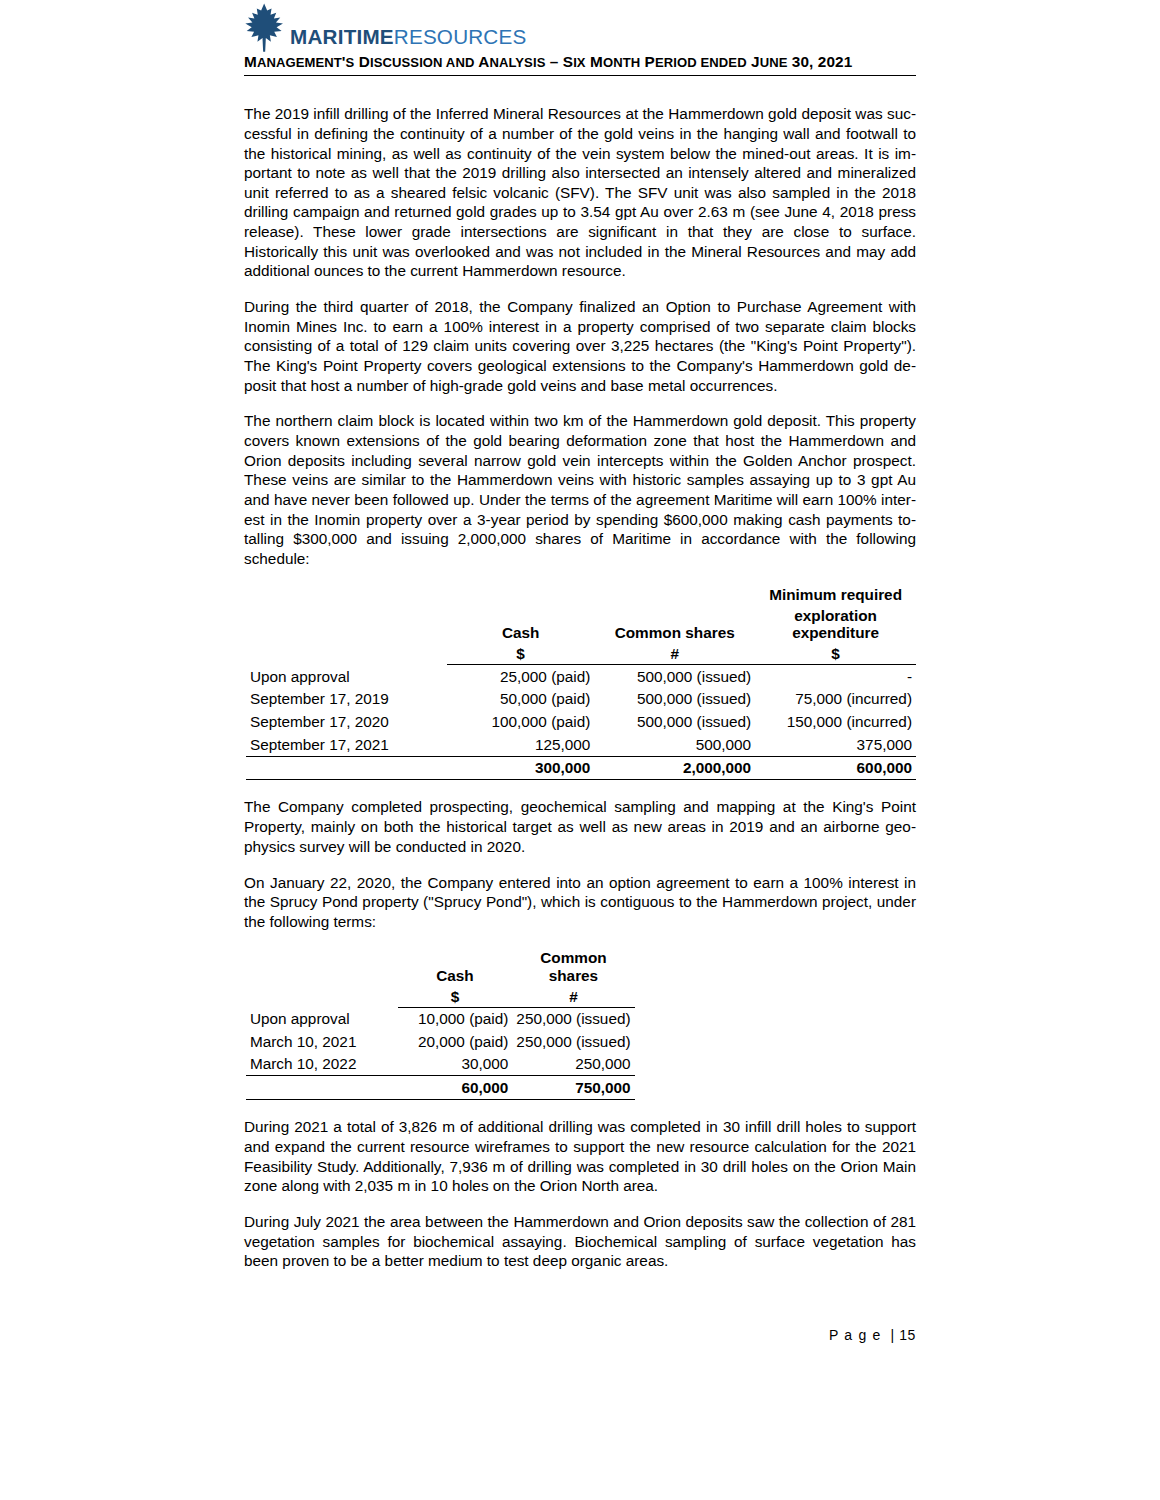MARITIME RESOURCES
MANAGEMENT'S DISCUSSION AND ANALYSIS – SIX MONTH PERIOD ENDED JUNE 30, 2021
The 2019 infill drilling of the Inferred Mineral Resources at the Hammerdown gold deposit was successful in defining the continuity of a number of the gold veins in the hanging wall and footwall to the historical mining, as well as continuity of the vein system below the mined-out areas. It is important to note as well that the 2019 drilling also intersected an intensely altered and mineralized unit referred to as a sheared felsic volcanic (SFV). The SFV unit was also sampled in the 2018 drilling campaign and returned gold grades up to 3.54 gpt Au over 2.63 m (see June 4, 2018 press release). These lower grade intersections are significant in that they are close to surface. Historically this unit was overlooked and was not included in the Mineral Resources and may add additional ounces to the current Hammerdown resource.
During the third quarter of 2018, the Company finalized an Option to Purchase Agreement with Inomin Mines Inc. to earn a 100% interest in a property comprised of two separate claim blocks consisting of a total of 129 claim units covering over 3,225 hectares (the "King's Point Property"). The King's Point Property covers geological extensions to the Company's Hammerdown gold deposit that host a number of high-grade gold veins and base metal occurrences.
The northern claim block is located within two km of the Hammerdown gold deposit. This property covers known extensions of the gold bearing deformation zone that host the Hammerdown and Orion deposits including several narrow gold vein intercepts within the Golden Anchor prospect. These veins are similar to the Hammerdown veins with historic samples assaying up to 3 gpt Au and have never been followed up. Under the terms of the agreement Maritime will earn 100% interest in the Inomin property over a 3-year period by spending $600,000 making cash payments totalling $300,000 and issuing 2,000,000 shares of Maritime in accordance with the following schedule:
| | | | Minimum required |
| --- | --- | --- | --- |
| | Cash | Common shares | exploration expenditure |
| | $ | # | $ |
| Upon approval | 25,000 (paid) | 500,000 (issued) | - |
| September 17, 2019 | 50,000 (paid) | 500,000 (issued) | 75,000 (incurred) |
| September 17, 2020 | 100,000 (paid) | 500,000 (issued) | 150,000 (incurred) |
| September 17, 2021 | 125,000 | 500,000 | 375,000 |
| | 300,000 | 2,000,000 | 600,000 |
The Company completed prospecting, geochemical sampling and mapping at the King's Point Property, mainly on both the historical target as well as new areas in 2019 and an airborne geophysics survey will be conducted in 2020.
On January 22, 2020, the Company entered into an option agreement to earn a 100% interest in the Sprucy Pond property ("Sprucy Pond"), which is contiguous to the Hammerdown project, under the following terms:
| | Cash | Common shares |
| --- | --- | --- |
| | $ | # |
| Upon approval | 10,000 (paid) | 250,000 (issued) |
| March 10, 2021 | 20,000 (paid) | 250,000 (issued) |
| March 10, 2022 | 30,000 | 250,000 |
| | 60,000 | 750,000 |
During 2021 a total of 3,826 m of additional drilling was completed in 30 infill drill holes to support and expand the current resource wireframes to support the new resource calculation for the 2021 Feasibility Study. Additionally, 7,936 m of drilling was completed in 30 drill holes on the Orion Main zone along with 2,035 m in 10 holes on the Orion North area.
During July 2021 the area between the Hammerdown and Orion deposits saw the collection of 281 vegetation samples for biochemical assaying. Biochemical sampling of surface vegetation has been proven to be a better medium to test deep organic areas.
P a g e | 15